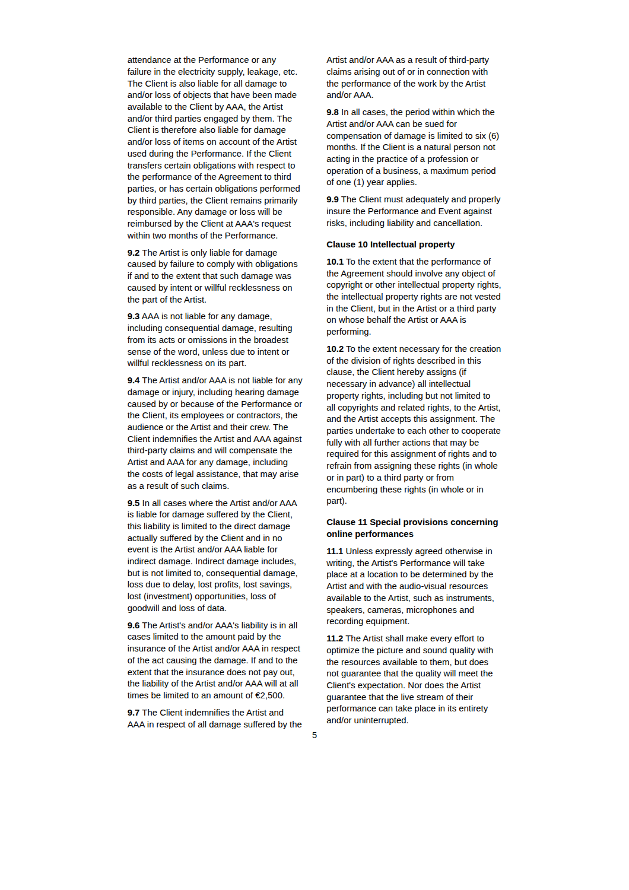attendance at the Performance or any failure in the electricity supply, leakage, etc. The Client is also liable for all damage to and/or loss of objects that have been made available to the Client by AAA, the Artist and/or third parties engaged by them. The Client is therefore also liable for damage and/or loss of items on account of the Artist used during the Performance. If the Client transfers certain obligations with respect to the performance of the Agreement to third parties, or has certain obligations performed by third parties, the Client remains primarily responsible. Any damage or loss will be reimbursed by the Client at AAA's request within two months of the Performance.
9.2 The Artist is only liable for damage caused by failure to comply with obligations if and to the extent that such damage was caused by intent or willful recklessness on the part of the Artist.
9.3 AAA is not liable for any damage, including consequential damage, resulting from its acts or omissions in the broadest sense of the word, unless due to intent or willful recklessness on its part.
9.4 The Artist and/or AAA is not liable for any damage or injury, including hearing damage caused by or because of the Performance or the Client, its employees or contractors, the audience or the Artist and their crew. The Client indemnifies the Artist and AAA against third-party claims and will compensate the Artist and AAA for any damage, including the costs of legal assistance, that may arise as a result of such claims.
9.5 In all cases where the Artist and/or AAA is liable for damage suffered by the Client, this liability is limited to the direct damage actually suffered by the Client and in no event is the Artist and/or AAA liable for indirect damage. Indirect damage includes, but is not limited to, consequential damage, loss due to delay, lost profits, lost savings, lost (investment) opportunities, loss of goodwill and loss of data.
9.6 The Artist's and/or AAA's liability is in all cases limited to the amount paid by the insurance of the Artist and/or AAA in respect of the act causing the damage. If and to the extent that the insurance does not pay out, the liability of the Artist and/or AAA will at all times be limited to an amount of €2,500.
9.7 The Client indemnifies the Artist and AAA in respect of all damage suffered by the Artist and/or AAA as a result of third-party claims arising out of or in connection with the performance of the work by the Artist and/or AAA.
9.8 In all cases, the period within which the Artist and/or AAA can be sued for compensation of damage is limited to six (6) months. If the Client is a natural person not acting in the practice of a profession or operation of a business, a maximum period of one (1) year applies.
9.9 The Client must adequately and properly insure the Performance and Event against risks, including liability and cancellation.
Clause 10 Intellectual property
10.1 To the extent that the performance of the Agreement should involve any object of copyright or other intellectual property rights, the intellectual property rights are not vested in the Client, but in the Artist or a third party on whose behalf the Artist or AAA is performing.
10.2 To the extent necessary for the creation of the division of rights described in this clause, the Client hereby assigns (if necessary in advance) all intellectual property rights, including but not limited to all copyrights and related rights, to the Artist, and the Artist accepts this assignment. The parties undertake to each other to cooperate fully with all further actions that may be required for this assignment of rights and to refrain from assigning these rights (in whole or in part) to a third party or from encumbering these rights (in whole or in part).
Clause 11 Special provisions concerning online performances
11.1 Unless expressly agreed otherwise in writing, the Artist's Performance will take place at a location to be determined by the Artist and with the audio-visual resources available to the Artist, such as instruments, speakers, cameras, microphones and recording equipment.
11.2 The Artist shall make every effort to optimize the picture and sound quality with the resources available to them, but does not guarantee that the quality will meet the Client's expectation. Nor does the Artist guarantee that the live stream of their performance can take place in its entirety and/or uninterrupted.
5